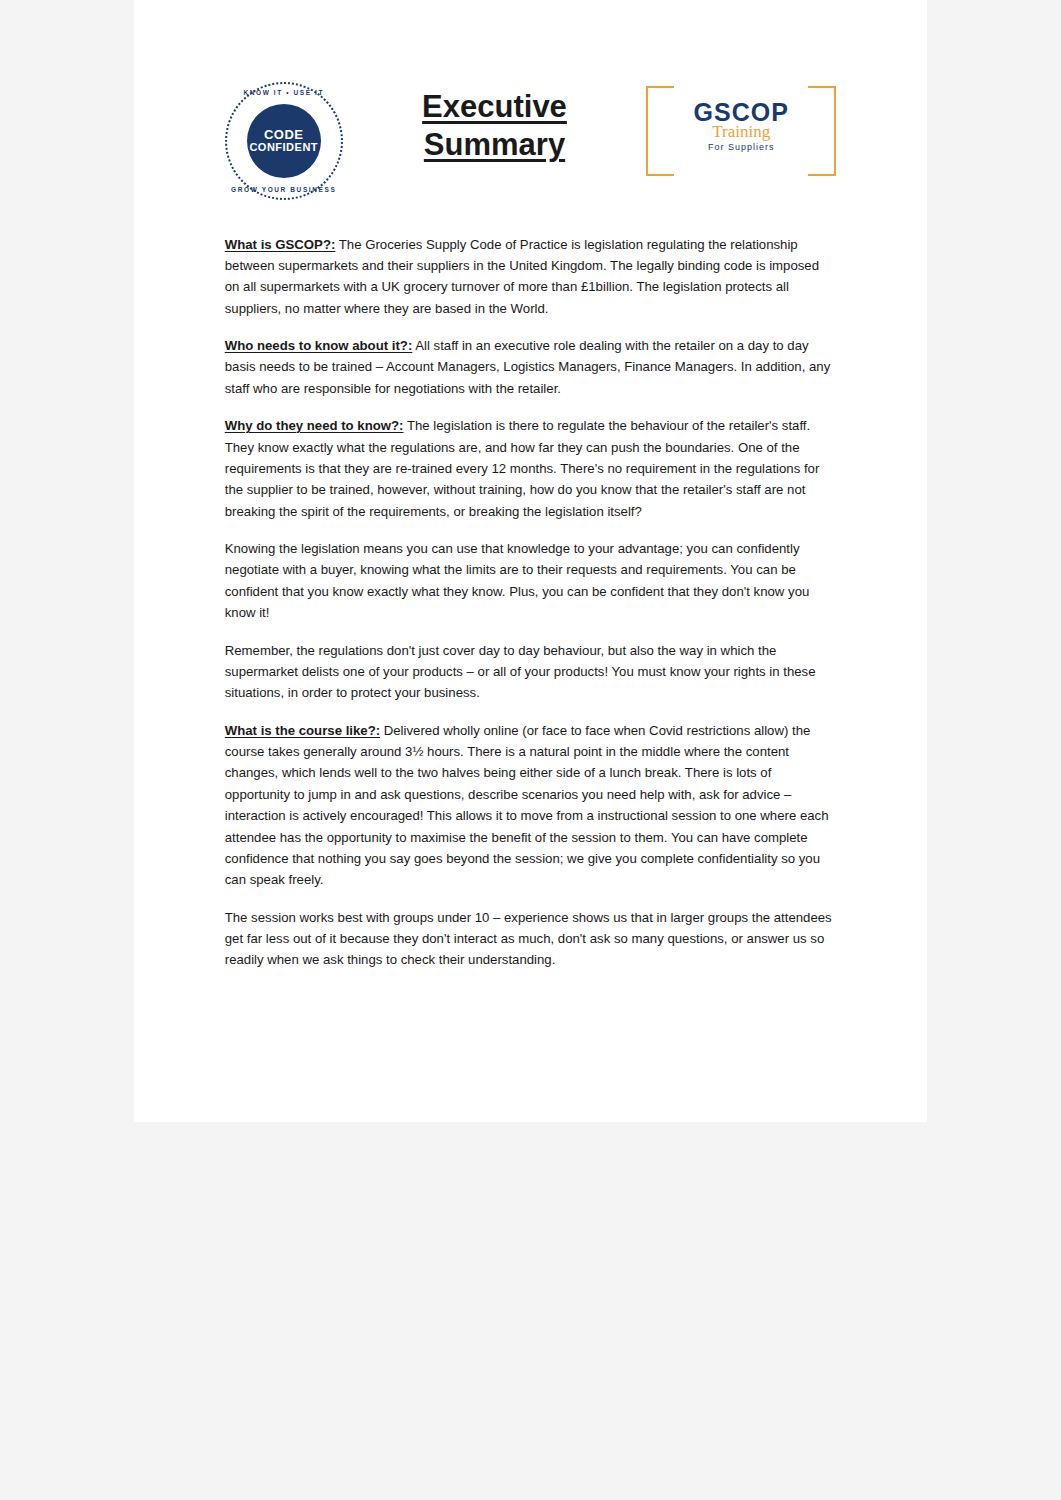Know it • Use it
CODE CONFIDENT
Grow your business
Executive
Summary
GSCOP
Training
For Suppliers
What is GSCOP?: The Groceries Supply Code of Practice is legislation regulating the relationship between supermarkets and their suppliers in the United Kingdom. The legally binding code is imposed on all supermarkets with a UK grocery turnover of more than £1billion. The legislation protects all suppliers, no matter where they are based in the World.
Who needs to know about it?: All staff in an executive role dealing with the retailer on a day to day basis needs to be trained – Account Managers, Logistics Managers, Finance Managers. In addition, any staff who are responsible for negotiations with the retailer.
Why do they need to know?: The legislation is there to regulate the behaviour of the retailer's staff. They know exactly what the regulations are, and how far they can push the boundaries. One of the requirements is that they are re-trained every 12 months. There's no requirement in the regulations for the supplier to be trained, however, without training, how do you know that the retailer's staff are not breaking the spirit of the requirements, or breaking the legislation itself?
Knowing the legislation means you can use that knowledge to your advantage; you can confidently negotiate with a buyer, knowing what the limits are to their requests and requirements. You can be confident that you know exactly what they know. Plus, you can be confident that they don't know you know it!
Remember, the regulations don't just cover day to day behaviour, but also the way in which the supermarket delists one of your products – or all of your products! You must know your rights in these situations, in order to protect your business.
What is the course like?: Delivered wholly online (or face to face when Covid restrictions allow) the course takes generally around 3½ hours. There is a natural point in the middle where the content changes, which lends well to the two halves being either side of a lunch break. There is lots of opportunity to jump in and ask questions, describe scenarios you need help with, ask for advice – interaction is actively encouraged! This allows it to move from a instructional session to one where each attendee has the opportunity to maximise the benefit of the session to them. You can have complete confidence that nothing you say goes beyond the session; we give you complete confidentiality so you can speak freely.
The session works best with groups under 10 – experience shows us that in larger groups the attendees get far less out of it because they don't interact as much, don't ask so many questions, or answer us so readily when we ask things to check their understanding.